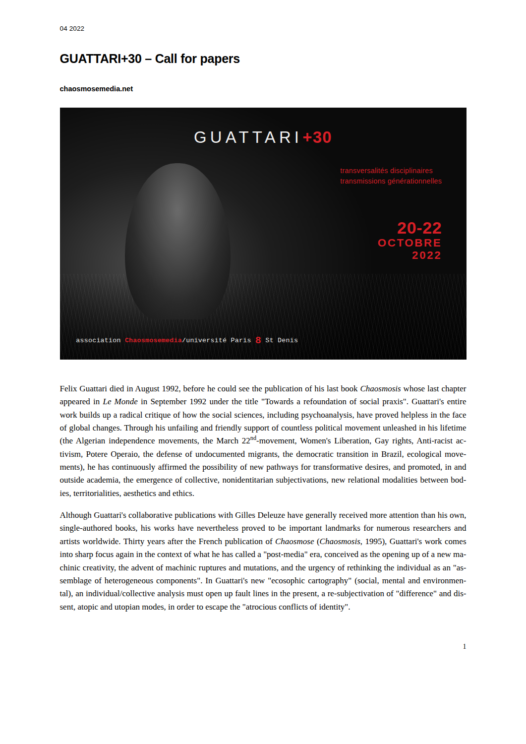04 2022
GUATTARI+30 – Call for papers
chaosmosemedia.net
GUATTARI+30
transversalités disciplinaires
transmissions générationnelles
20-22
OCTOBRE
2022
association Chaosmosemedia/université Paris 8 St Denis
Felix Guattari died in August 1992, before he could see the publication of his last book Chaosmosis whose last chapter appeared in Le Monde in September 1992 under the title "Towards a refoundation of social praxis". Guattari's entire work builds up a radical critique of how the social sciences, including psychoanalysis, have proved helpless in the face of global changes. Through his unfailing and friendly support of countless political movement unleashed in his lifetime (the Algerian independence movements, the March 22nd-movement, Women's Liberation, Gay rights, Anti-racist activism, Potere Operaio, the defense of undocumented migrants, the democratic transition in Brazil, ecological movements), he has continuously affirmed the possibility of new pathways for transformative desires, and promoted, in and outside academia, the emergence of collective, nonidentitarian subjectivations, new relational modalities between bodies, territorialities, aesthetics and ethics.
Although Guattari's collaborative publications with Gilles Deleuze have generally received more attention than his own, single-authored books, his works have nevertheless proved to be important landmarks for numerous researchers and artists worldwide. Thirty years after the French publication of Chaosmose (Chaosmosis, 1995), Guattari's work comes into sharp focus again in the context of what he has called a "post-media" era, conceived as the opening up of a new machinic creativity, the advent of machinic ruptures and mutations, and the urgency of rethinking the individual as an "assemblage of heterogeneous components". In Guattari's new "ecosophic cartography" (social, mental and environmental), an individual/collective analysis must open up fault lines in the present, a re-subjectivation of "difference" and dissent, atopic and utopian modes, in order to escape the "atrocious conflicts of identity".
1